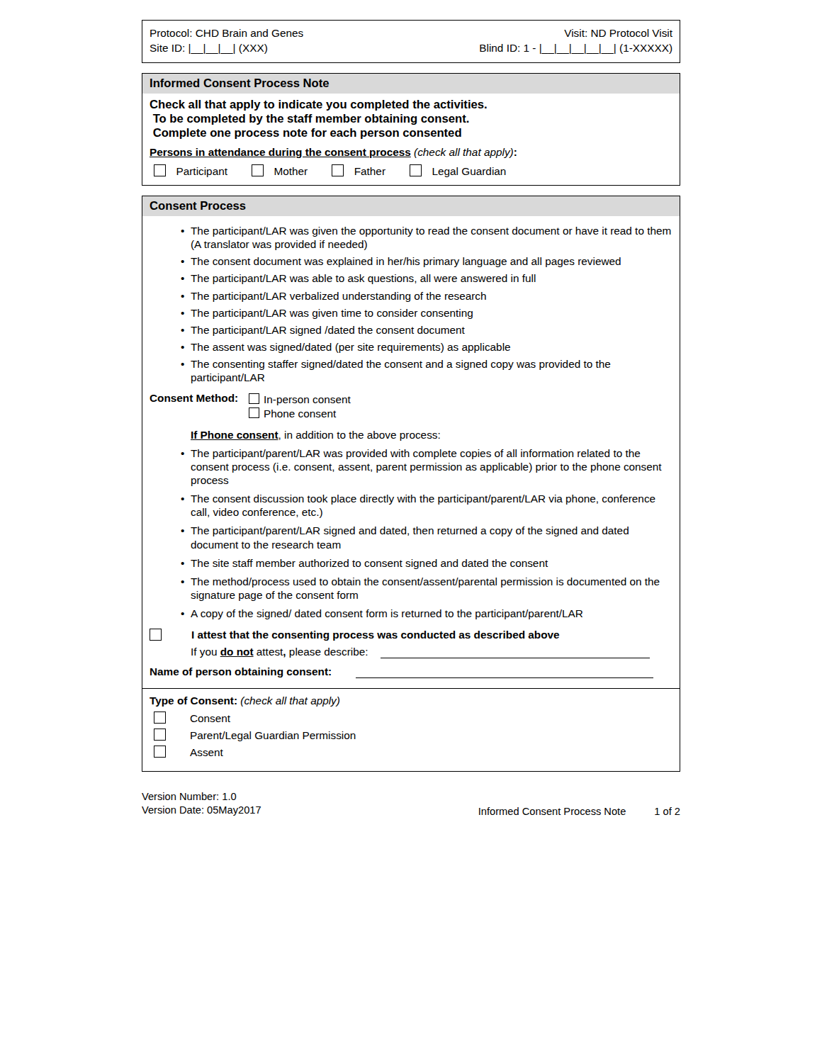Protocol: CHD Brain and Genes
Visit: ND Protocol Visit
Site ID: |__|__|__| (XXX)
Blind ID: 1 - |__|__|__|__|__| (1-XXXXX)
Informed Consent Process Note
Check all that apply to indicate you completed the activities.
To be completed by the staff member obtaining consent.
Complete one process note for each person consented
Persons in attendance during the consent process (check all that apply):
Participant Mother Father Legal Guardian
Consent Process
The participant/LAR was given the opportunity to read the consent document or have it read to them (A translator was provided if needed)
The consent document was explained in her/his primary language and all pages reviewed
The participant/LAR was able to ask questions, all were answered in full
The participant/LAR verbalized understanding of the research
The participant/LAR was given time to consider consenting
The participant/LAR signed /dated the consent document
The assent was signed/dated (per site requirements) as applicable
The consenting staffer signed/dated the consent and a signed copy was provided to the participant/LAR
Consent Method:
In-person consent
Phone consent
If Phone consent, in addition to the above process:
The participant/parent/LAR was provided with complete copies of all information related to the consent process (i.e. consent, assent, parent permission as applicable) prior to the phone consent process
The consent discussion took place directly with the participant/parent/LAR via phone, conference call, video conference, etc.)
The participant/parent/LAR signed and dated, then returned a copy of the signed and dated document to the research team
The site staff member authorized to consent signed and dated the consent
The method/process used to obtain the consent/assent/parental permission is documented on the signature page of the consent form
A copy of the signed/ dated consent form is returned to the participant/parent/LAR
I attest that the consenting process was conducted as described above
If you do not attest, please describe:
Name of person obtaining consent:
Type of Consent: (check all that apply)
Consent
Parent/Legal Guardian Permission
Assent
Version Number: 1.0
Version Date: 05May2017
Informed Consent Process Note
1 of 2